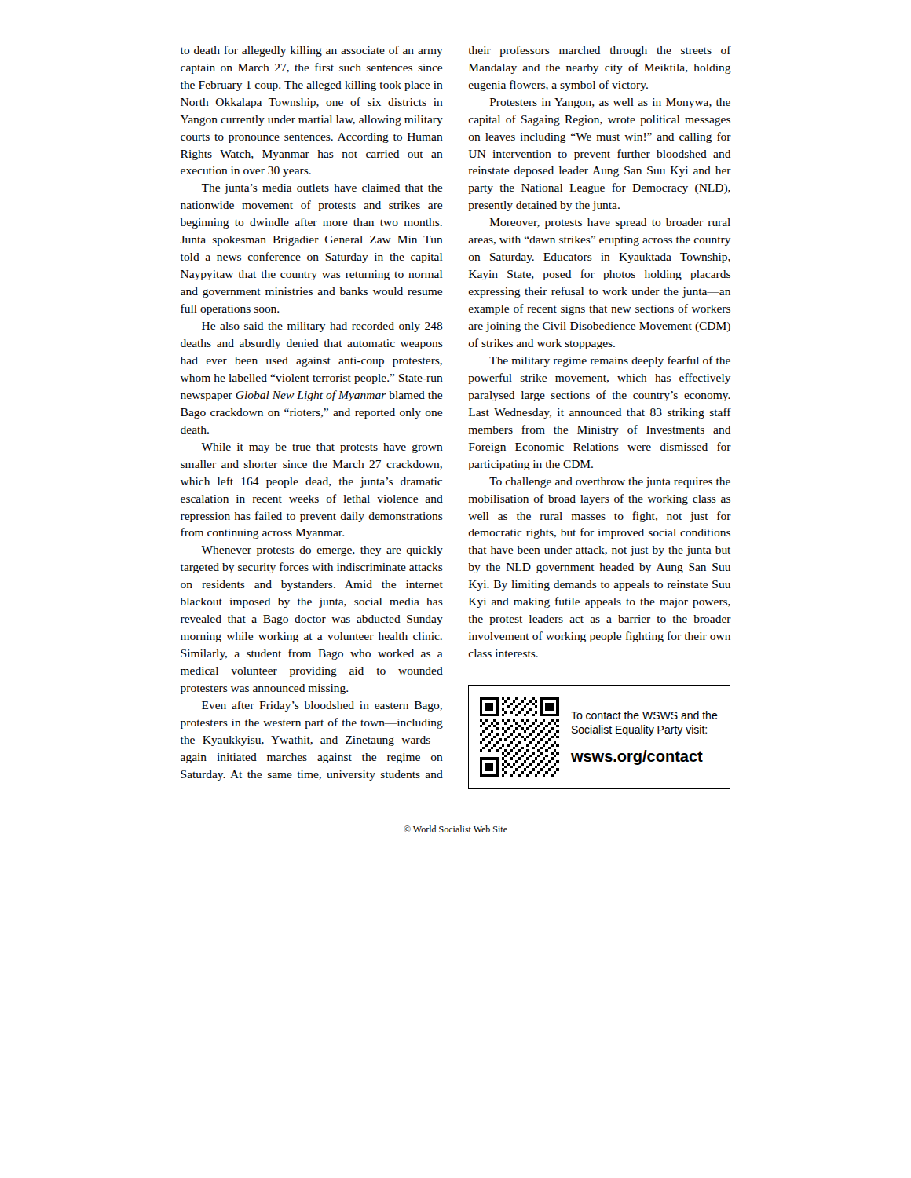to death for allegedly killing an associate of an army captain on March 27, the first such sentences since the February 1 coup. The alleged killing took place in North Okkalapa Township, one of six districts in Yangon currently under martial law, allowing military courts to pronounce sentences. According to Human Rights Watch, Myanmar has not carried out an execution in over 30 years.
The junta’s media outlets have claimed that the nationwide movement of protests and strikes are beginning to dwindle after more than two months. Junta spokesman Brigadier General Zaw Min Tun told a news conference on Saturday in the capital Naypyitaw that the country was returning to normal and government ministries and banks would resume full operations soon.
He also said the military had recorded only 248 deaths and absurdly denied that automatic weapons had ever been used against anti-coup protesters, whom he labelled “violent terrorist people.” State-run newspaper Global New Light of Myanmar blamed the Bago crackdown on “rioters,” and reported only one death.
While it may be true that protests have grown smaller and shorter since the March 27 crackdown, which left 164 people dead, the junta’s dramatic escalation in recent weeks of lethal violence and repression has failed to prevent daily demonstrations from continuing across Myanmar.
Whenever protests do emerge, they are quickly targeted by security forces with indiscriminate attacks on residents and bystanders. Amid the internet blackout imposed by the junta, social media has revealed that a Bago doctor was abducted Sunday morning while working at a volunteer health clinic. Similarly, a student from Bago who worked as a medical volunteer providing aid to wounded protesters was announced missing.
Even after Friday’s bloodshed in eastern Bago, protesters in the western part of the town—including the Kyaukkyisu, Ywathit, and Zinetaung wards—again initiated marches against the regime on Saturday. At the same time, university students and their professors marched through the streets of Mandalay and the nearby city of Meiktila, holding eugenia flowers, a symbol of victory.
Protesters in Yangon, as well as in Monywa, the capital of Sagaing Region, wrote political messages on leaves including “We must win!” and calling for UN intervention to prevent further bloodshed and reinstate deposed leader Aung San Suu Kyi and her party the National League for Democracy (NLD), presently detained by the junta.
Moreover, protests have spread to broader rural areas, with “dawn strikes” erupting across the country on Saturday. Educators in Kyauktada Township, Kayin State, posed for photos holding placards expressing their refusal to work under the junta—an example of recent signs that new sections of workers are joining the Civil Disobedience Movement (CDM) of strikes and work stoppages.
The military regime remains deeply fearful of the powerful strike movement, which has effectively paralysed large sections of the country’s economy. Last Wednesday, it announced that 83 striking staff members from the Ministry of Investments and Foreign Economic Relations were dismissed for participating in the CDM.
To challenge and overthrow the junta requires the mobilisation of broad layers of the working class as well as the rural masses to fight, not just for democratic rights, but for improved social conditions that have been under attack, not just by the junta but by the NLD government headed by Aung San Suu Kyi. By limiting demands to appeals to reinstate Suu Kyi and making futile appeals to the major powers, the protest leaders act as a barrier to the broader involvement of working people fighting for their own class interests.
To contact the WSWS and the Socialist Equality Party visit: wsws.org/contact
© World Socialist Web Site